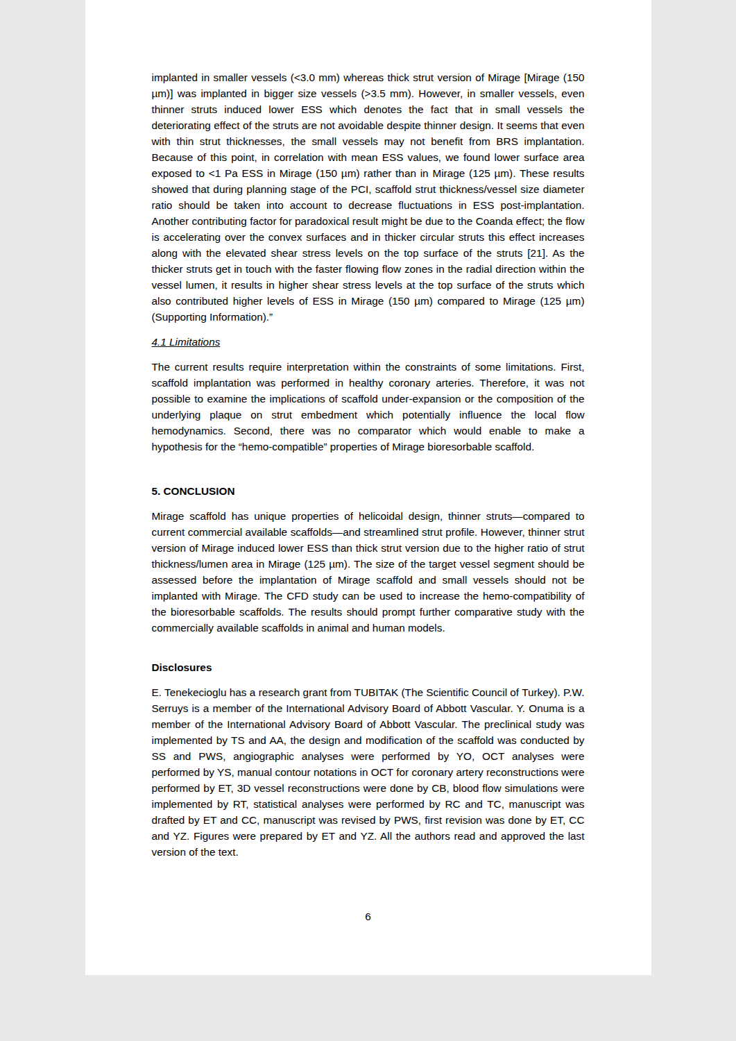implanted in smaller vessels (<3.0 mm) whereas thick strut version of Mirage [Mirage (150 µm)] was implanted in bigger size vessels (>3.5 mm). However, in smaller vessels, even thinner struts induced lower ESS which denotes the fact that in small vessels the deteriorating effect of the struts are not avoidable despite thinner design. It seems that even with thin strut thicknesses, the small vessels may not benefit from BRS implantation. Because of this point, in correlation with mean ESS values, we found lower surface area exposed to <1 Pa ESS in Mirage (150 µm) rather than in Mirage (125 µm). These results showed that during planning stage of the PCI, scaffold strut thickness/vessel size diameter ratio should be taken into account to decrease fluctuations in ESS post-implantation. Another contributing factor for paradoxical result might be due to the Coanda effect; the flow is accelerating over the convex surfaces and in thicker circular struts this effect increases along with the elevated shear stress levels on the top surface of the struts [21]. As the thicker struts get in touch with the faster flowing flow zones in the radial direction within the vessel lumen, it results in higher shear stress levels at the top surface of the struts which also contributed higher levels of ESS in Mirage (150 µm) compared to Mirage (125 µm) (Supporting Information).”
4.1 Limitations
The current results require interpretation within the constraints of some limitations. First, scaffold implantation was performed in healthy coronary arteries. Therefore, it was not possible to examine the implications of scaffold under-expansion or the composition of the underlying plaque on strut embedment which potentially influence the local flow hemodynamics. Second, there was no comparator which would enable to make a hypothesis for the “hemo-compatible” properties of Mirage bioresorbable scaffold.
5. CONCLUSION
Mirage scaffold has unique properties of helicoidal design, thinner struts—compared to current commercial available scaffolds—and streamlined strut profile. However, thinner strut version of Mirage induced lower ESS than thick strut version due to the higher ratio of strut thickness/lumen area in Mirage (125 µm). The size of the target vessel segment should be assessed before the implantation of Mirage scaffold and small vessels should not be implanted with Mirage. The CFD study can be used to increase the hemo-compatibility of the bioresorbable scaffolds. The results should prompt further comparative study with the commercially available scaffolds in animal and human models.
Disclosures
E. Tenekecioglu has a research grant from TUBITAK (The Scientific Council of Turkey). P.W. Serruys is a member of the International Advisory Board of Abbott Vascular. Y. Onuma is a member of the International Advisory Board of Abbott Vascular. The preclinical study was implemented by TS and AA, the design and modification of the scaffold was conducted by SS and PWS, angiographic analyses were performed by YO, OCT analyses were performed by YS, manual contour notations in OCT for coronary artery reconstructions were performed by ET, 3D vessel reconstructions were done by CB, blood flow simulations were implemented by RT, statistical analyses were performed by RC and TC, manuscript was drafted by ET and CC, manuscript was revised by PWS, first revision was done by ET, CC and YZ. Figures were prepared by ET and YZ. All the authors read and approved the last version of the text.
6